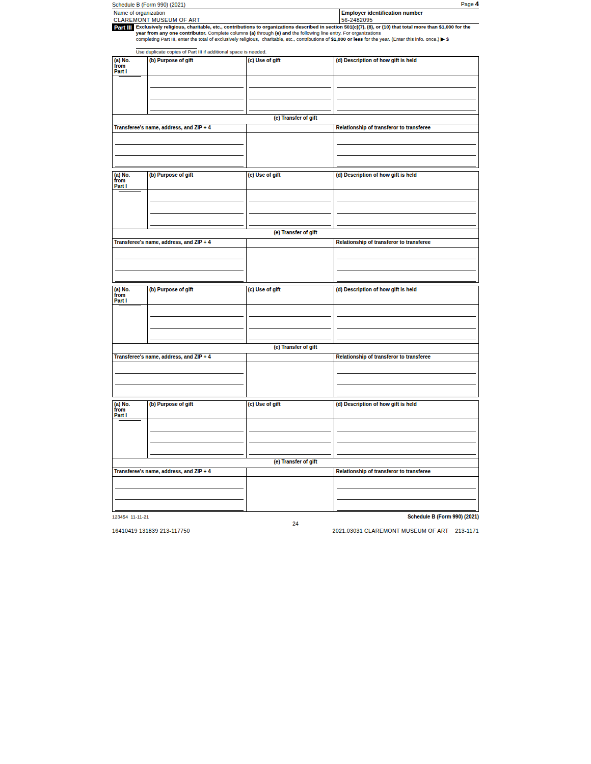Schedule B (Form 990) (2021)
Page 4
| Name of organization | Employer identification number |
| CLAREMONT MUSEUM OF ART | 56-2482095 |
Part III
Exclusively religious, charitable, etc., contributions to organizations described in section 501(c)(7), (8), or (10) that total more than $1,000 for the year from any one contributor. Complete columns (a) through (e) and the following line entry. For organizations
completing Part III, enter the total of exclusively religious, charitable, etc., contributions of $1,000 or less for the year. (Enter this info. once.) ▶ $
Use duplicate copies of Part III if additional space is needed.
| (a) No. from Part I | (b) Purpose of gift | (c) Use of gift | (d) Description of how gift is held |
| (e) Transfer of gift |
| Transferee's name, address, and ZIP + 4 | | Relationship of transferor to transferee |
| (a) No. from Part I | (b) Purpose of gift | (c) Use of gift | (d) Description of how gift is held |
| (e) Transfer of gift |
| Transferee's name, address, and ZIP + 4 | | Relationship of transferor to transferee |
| (a) No. from Part I | (b) Purpose of gift | (c) Use of gift | (d) Description of how gift is held |
| (e) Transfer of gift |
| Transferee's name, address, and ZIP + 4 | | Relationship of transferor to transferee |
| (a) No. from Part I | (b) Purpose of gift | (c) Use of gift | (d) Description of how gift is held |
| (e) Transfer of gift |
| Transferee's name, address, and ZIP + 4 | | Relationship of transferor to transferee |
123454 11-11-21
Schedule B (Form 990) (2021)
24
16410419 131839 213-117750
2021.03031 CLAREMONT MUSEUM OF ART 213-1171